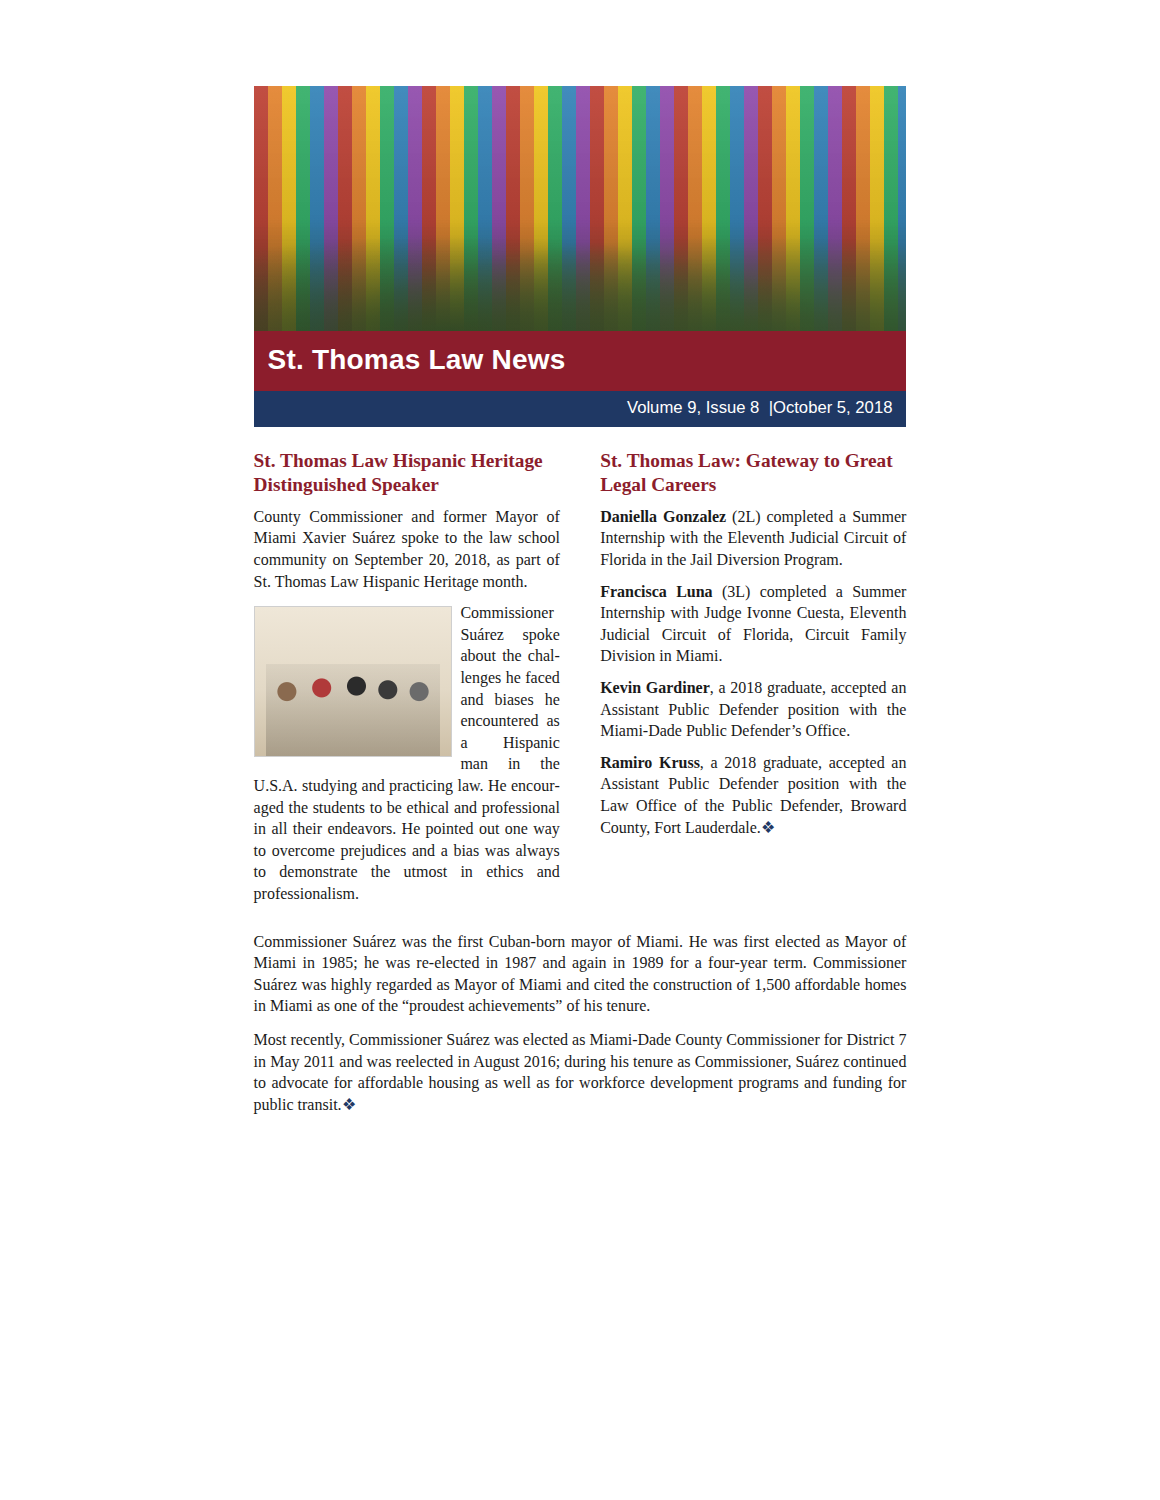St. Thomas Law News
Volume 9, Issue 8 |October 5, 2018
St. Thomas Law Hispanic Heritage Distinguished Speaker
County Commissioner and former Mayor of Miami Xavier Suárez spoke to the law school community on September 20, 2018, as part of St. Thomas Law Hispanic Heritage month.
Commissioner Suárez spoke about the challenges he faced and biases he encountered as a Hispanic man in the U.S.A. studying and practicing law. He encouraged the students to be ethical and professional in all their endeavors. He pointed out one way to overcome prejudices and a bias was always to demonstrate the utmost in ethics and professionalism.
St. Thomas Law: Gateway to Great Legal Careers
Daniella Gonzalez (2L) completed a Summer Internship with the Eleventh Judicial Circuit of Florida in the Jail Diversion Program.
Francisca Luna (3L) completed a Summer Internship with Judge Ivonne Cuesta, Eleventh Judicial Circuit of Florida, Circuit Family Division in Miami.
Kevin Gardiner, a 2018 graduate, accepted an Assistant Public Defender position with the Miami-Dade Public Defender’s Office.
Ramiro Kruss, a 2018 graduate, accepted an Assistant Public Defender position with the Law Office of the Public Defender, Broward County, Fort Lauderdale.❖
Commissioner Suárez was the first Cuban-born mayor of Miami. He was first elected as Mayor of Miami in 1985; he was re-elected in 1987 and again in 1989 for a four-year term. Commissioner Suárez was highly regarded as Mayor of Miami and cited the construction of 1,500 affordable homes in Miami as one of the “proudest achievements” of his tenure.
Most recently, Commissioner Suárez was elected as Miami-Dade County Commissioner for District 7 in May 2011 and was reelected in August 2016; during his tenure as Commissioner, Suárez continued to advocate for affordable housing as well as for workforce development programs and funding for public transit.❖